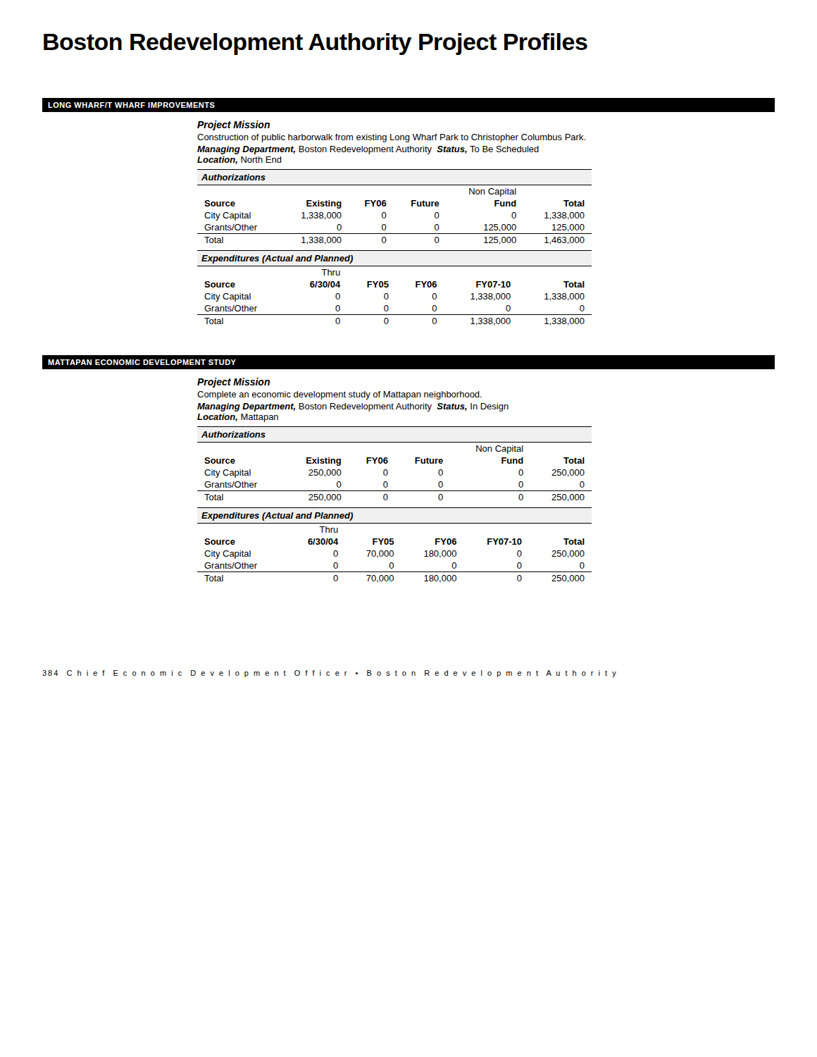Boston Redevelopment Authority Project Profiles
LONG WHARF/T WHARF IMPROVEMENTS
Project Mission
Construction of public harborwalk from existing Long Wharf Park to Christopher Columbus Park.
Managing Department, Boston Redevelopment Authority Status, To Be Scheduled
Location, North End
Authorizations
| | | | | Non Capital | |
| Source | Existing | FY06 | Future | Fund | Total |
| City Capital | 1,338,000 | 0 | 0 | 0 | 1,338,000 |
| Grants/Other | 0 | 0 | 0 | 125,000 | 125,000 |
| Total | 1,338,000 | 0 | 0 | 125,000 | 1,463,000 |
Expenditures (Actual and Planned)
| | Thru | | | | |
| Source | 6/30/04 | FY05 | FY06 | FY07-10 | Total |
| City Capital | 0 | 0 | 0 | 1,338,000 | 1,338,000 |
| Grants/Other | 0 | 0 | 0 | 0 | 0 |
| Total | 0 | 0 | 0 | 1,338,000 | 1,338,000 |
MATTAPAN ECONOMIC DEVELOPMENT STUDY
Project Mission
Complete an economic development study of Mattapan neighborhood.
Managing Department, Boston Redevelopment Authority Status, In Design
Location, Mattapan
Authorizations
| | | | | Non Capital | |
| Source | Existing | FY06 | Future | Fund | Total |
| City Capital | 250,000 | 0 | 0 | 0 | 250,000 |
| Grants/Other | 0 | 0 | 0 | 0 | 0 |
| Total | 250,000 | 0 | 0 | 0 | 250,000 |
Expenditures (Actual and Planned)
| | Thru | | | | |
| Source | 6/30/04 | FY05 | FY06 | FY07-10 | Total |
| City Capital | 0 | 70,000 | 180,000 | 0 | 250,000 |
| Grants/Other | 0 | 0 | 0 | 0 | 0 |
| Total | 0 | 70,000 | 180,000 | 0 | 250,000 |
384 C h i e f E c o n o m i c D e v e l o p m e n t O f f i c e r • B o s t o n R e d e v e l o p m e n t A u t h o r i t y